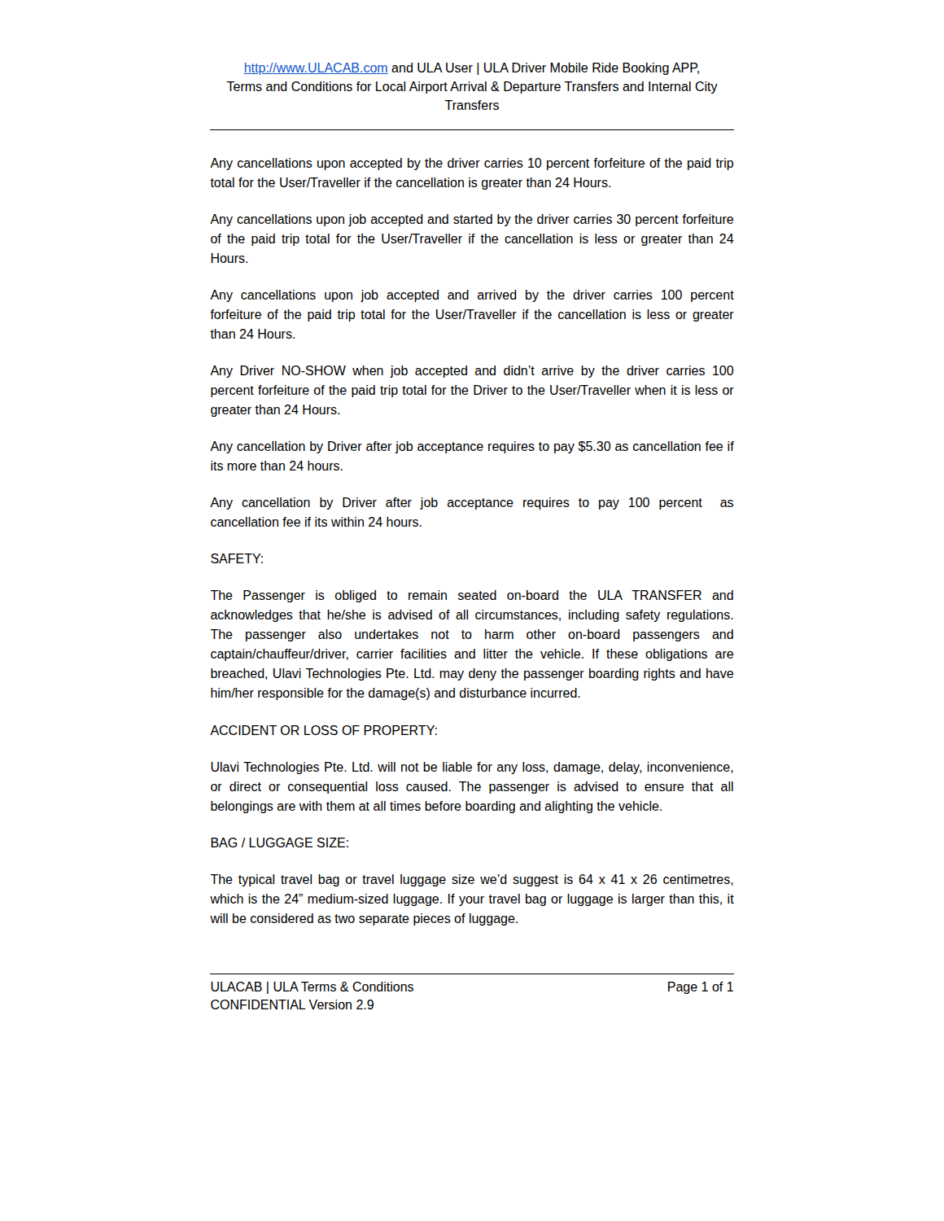http://www.ULACAB.com and ULA User | ULA Driver Mobile Ride Booking APP,
Terms and Conditions for Local Airport Arrival & Departure Transfers and Internal City Transfers
Any cancellations upon accepted by the driver carries 10 percent forfeiture of the paid trip total for the User/Traveller if the cancellation is greater than 24 Hours.
Any cancellations upon job accepted and started by the driver carries 30 percent forfeiture of the paid trip total for the User/Traveller if the cancellation is less or greater than 24 Hours.
Any cancellations upon job accepted and arrived by the driver carries 100 percent forfeiture of the paid trip total for the User/Traveller if the cancellation is less or greater than 24 Hours.
Any Driver NO-SHOW when job accepted and didn’t arrive by the driver carries 100 percent forfeiture of the paid trip total for the Driver to the User/Traveller when it is less or greater than 24 Hours.
Any cancellation by Driver after job acceptance requires to pay $5.30 as cancellation fee if its more than 24 hours.
Any cancellation by Driver after job acceptance requires to pay 100 percent as cancellation fee if its within 24 hours.
SAFETY:
The Passenger is obliged to remain seated on-board the ULA TRANSFER and acknowledges that he/she is advised of all circumstances, including safety regulations. The passenger also undertakes not to harm other on-board passengers and captain/chauffeur/driver, carrier facilities and litter the vehicle. If these obligations are breached, Ulavi Technologies Pte. Ltd. may deny the passenger boarding rights and have him/her responsible for the damage(s) and disturbance incurred.
ACCIDENT OR LOSS OF PROPERTY:
Ulavi Technologies Pte. Ltd. will not be liable for any loss, damage, delay, inconvenience, or direct or consequential loss caused. The passenger is advised to ensure that all belongings are with them at all times before boarding and alighting the vehicle.
BAG / LUGGAGE SIZE:
The typical travel bag or travel luggage size we’d suggest is 64 x 41 x 26 centimetres, which is the 24” medium-sized luggage. If your travel bag or luggage is larger than this, it will be considered as two separate pieces of luggage.
ULACAB | ULA Terms & Conditions
CONFIDENTIAL Version 2.9
Page 1 of 1